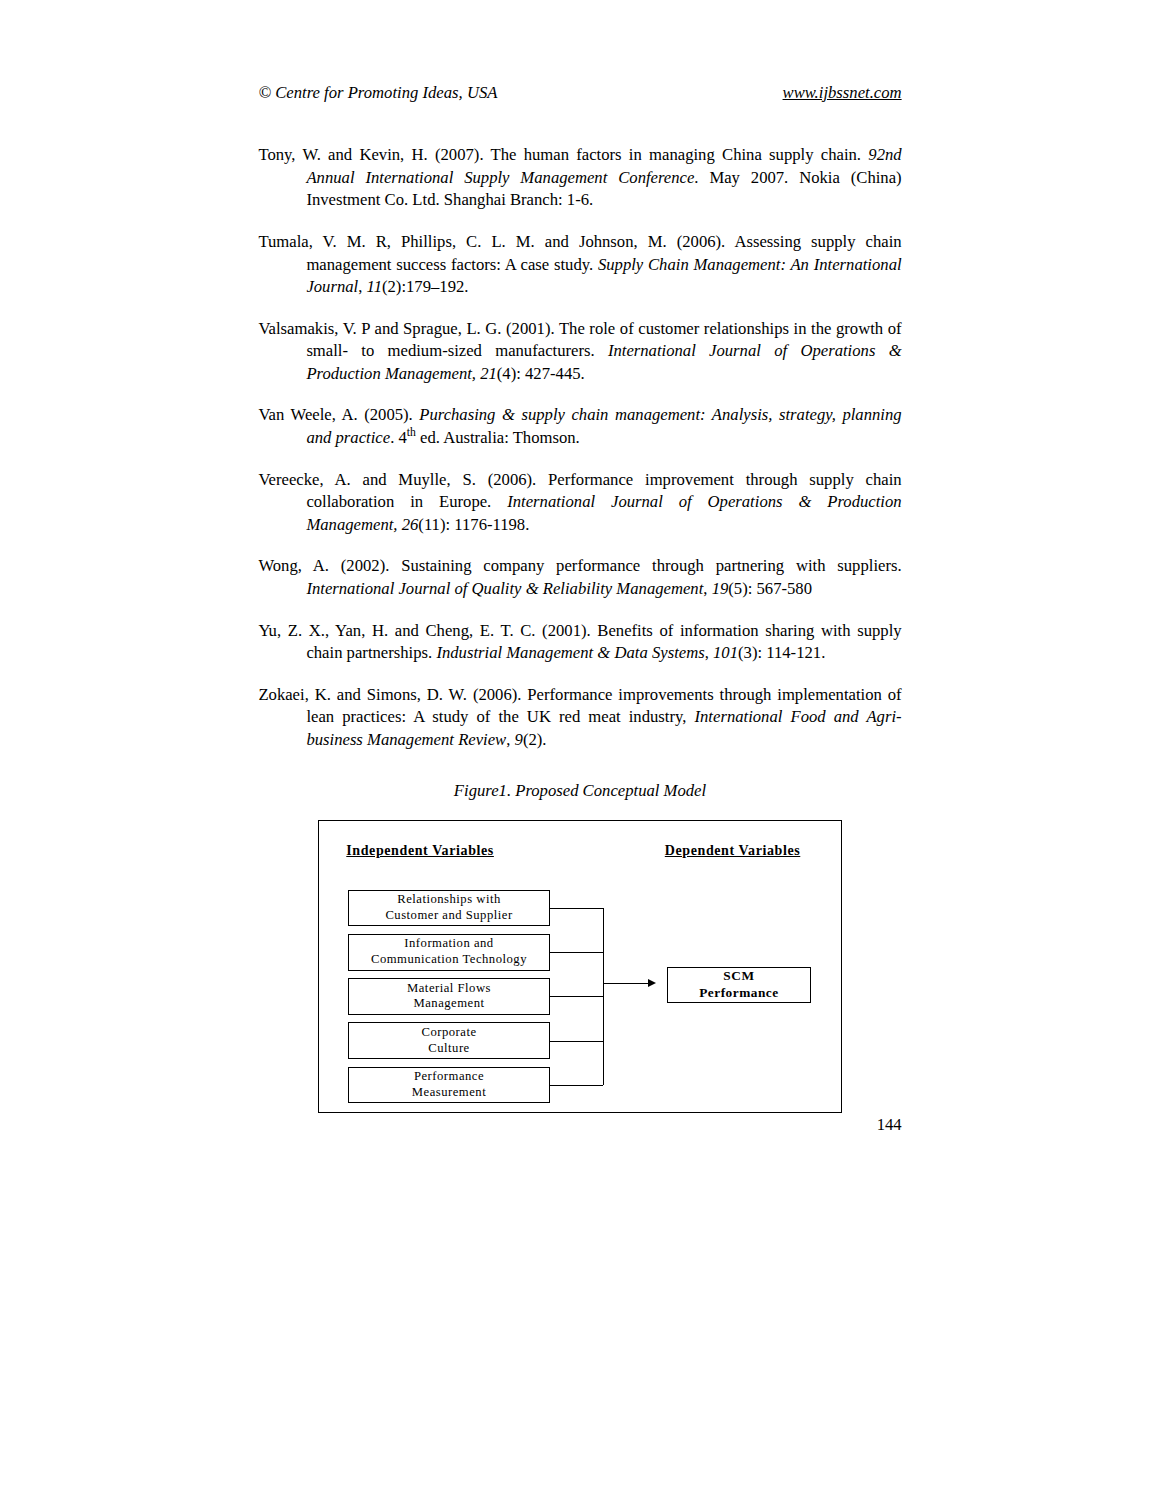© Centre for Promoting Ideas, USA
www.ijbssnet.com
Tony, W. and Kevin, H. (2007). The human factors in managing China supply chain. 92nd Annual International Supply Management Conference. May 2007. Nokia (China) Investment Co. Ltd. Shanghai Branch: 1-6.
Tumala, V. M. R, Phillips, C. L. M. and Johnson, M. (2006). Assessing supply chain management success factors: A case study. Supply Chain Management: An International Journal, 11(2):179–192.
Valsamakis, V. P and Sprague, L. G. (2001). The role of customer relationships in the growth of small- to medium-sized manufacturers. International Journal of Operations & Production Management, 21(4): 427-445.
Van Weele, A. (2005). Purchasing & supply chain management: Analysis, strategy, planning and practice. 4th ed. Australia: Thomson.
Vereecke, A. and Muylle, S. (2006). Performance improvement through supply chain collaboration in Europe. International Journal of Operations & Production Management, 26(11): 1176-1198.
Wong, A. (2002). Sustaining company performance through partnering with suppliers. International Journal of Quality & Reliability Management, 19(5): 567-580
Yu, Z. X., Yan, H. and Cheng, E. T. C. (2001). Benefits of information sharing with supply chain partnerships. Industrial Management & Data Systems, 101(3): 114-121.
Zokaei, K. and Simons, D. W. (2006). Performance improvements through implementation of lean practices: A study of the UK red meat industry, International Food and Agri-business Management Review, 9(2).
Figure1. Proposed Conceptual Model
Independent Variables
Dependent Variables
Relationships with
Customer and Supplier
Information and
Communication Technology
Material Flows
Management
Corporate
Culture
Performance
Measurement
SCM
Performance
144